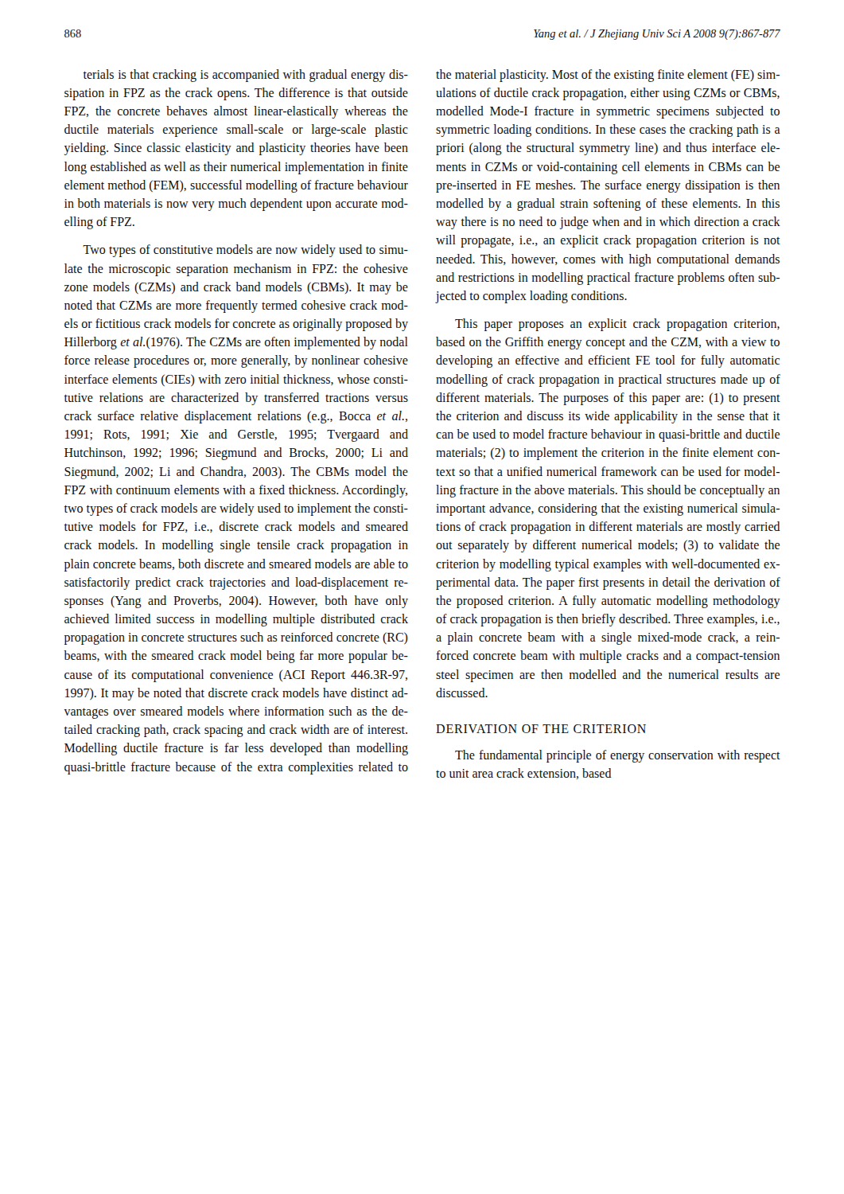868 Yang et al. / J Zhejiang Univ Sci A 2008 9(7):867-877
terials is that cracking is accompanied with gradual energy dissipation in FPZ as the crack opens. The difference is that outside FPZ, the concrete behaves almost linear-elastically whereas the ductile materials experience small-scale or large-scale plastic yielding. Since classic elasticity and plasticity theories have been long established as well as their numerical implementation in finite element method (FEM), successful modelling of fracture behaviour in both materials is now very much dependent upon accurate modelling of FPZ.
Two types of constitutive models are now widely used to simulate the microscopic separation mechanism in FPZ: the cohesive zone models (CZMs) and crack band models (CBMs). It may be noted that CZMs are more frequently termed cohesive crack models or fictitious crack models for concrete as originally proposed by Hillerborg et al.(1976). The CZMs are often implemented by nodal force release procedures or, more generally, by nonlinear cohesive interface elements (CIEs) with zero initial thickness, whose constitutive relations are characterized by transferred tractions versus crack surface relative displacement relations (e.g., Bocca et al., 1991; Rots, 1991; Xie and Gerstle, 1995; Tvergaard and Hutchinson, 1992; 1996; Siegmund and Brocks, 2000; Li and Siegmund, 2002; Li and Chandra, 2003). The CBMs model the FPZ with continuum elements with a fixed thickness. Accordingly, two types of crack models are widely used to implement the constitutive models for FPZ, i.e., discrete crack models and smeared crack models. In modelling single tensile crack propagation in plain concrete beams, both discrete and smeared models are able to satisfactorily predict crack trajectories and load-displacement responses (Yang and Proverbs, 2004). However, both have only achieved limited success in modelling multiple distributed crack propagation in concrete structures such as reinforced concrete (RC) beams, with the smeared crack model being far more popular because of its computational convenience (ACI Report 446.3R-97, 1997). It may be noted that discrete crack models have distinct advantages over smeared models where information such as the detailed cracking path, crack spacing and crack width are of interest. Modelling ductile fracture is far less developed than modelling quasi-brittle fracture because of the extra complexities related to the material plasticity. Most of the existing finite element (FE) simulations of ductile crack propagation, either using CZMs or CBMs, modelled Mode-I fracture in symmetric specimens subjected to symmetric loading conditions. In these cases the cracking path is a priori (along the structural symmetry line) and thus interface elements in CZMs or void-containing cell elements in CBMs can be pre-inserted in FE meshes. The surface energy dissipation is then modelled by a gradual strain softening of these elements. In this way there is no need to judge when and in which direction a crack will propagate, i.e., an explicit crack propagation criterion is not needed. This, however, comes with high computational demands and restrictions in modelling practical fracture problems often subjected to complex loading conditions.
This paper proposes an explicit crack propagation criterion, based on the Griffith energy concept and the CZM, with a view to developing an effective and efficient FE tool for fully automatic modelling of crack propagation in practical structures made up of different materials. The purposes of this paper are: (1) to present the criterion and discuss its wide applicability in the sense that it can be used to model fracture behaviour in quasi-brittle and ductile materials; (2) to implement the criterion in the finite element context so that a unified numerical framework can be used for modelling fracture in the above materials. This should be conceptually an important advance, considering that the existing numerical simulations of crack propagation in different materials are mostly carried out separately by different numerical models; (3) to validate the criterion by modelling typical examples with well-documented experimental data. The paper first presents in detail the derivation of the proposed criterion. A fully automatic modelling methodology of crack propagation is then briefly described. Three examples, i.e., a plain concrete beam with a single mixed-mode crack, a reinforced concrete beam with multiple cracks and a compact-tension steel specimen are then modelled and the numerical results are discussed.
Derivation of the criterion
The fundamental principle of energy conservation with respect to unit area crack extension, based